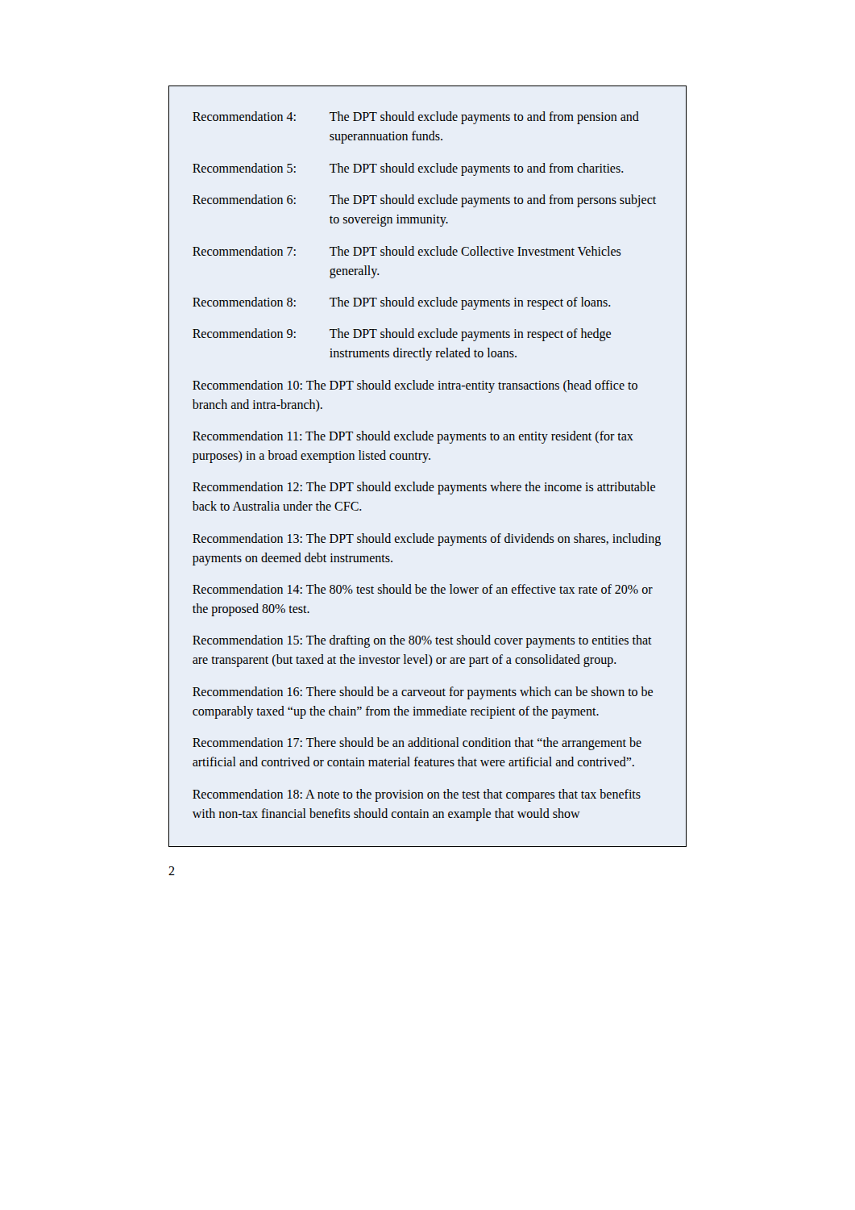| Recommendation 4: | The DPT should exclude payments to and from pension and superannuation funds. |
| Recommendation 5: | The DPT should exclude payments to and from charities. |
| Recommendation 6: | The DPT should exclude payments to and from persons subject to sovereign immunity. |
| Recommendation 7: | The DPT should exclude Collective Investment Vehicles generally. |
| Recommendation 8: | The DPT should exclude payments in respect of loans. |
| Recommendation 9: | The DPT should exclude payments in respect of hedge instruments directly related to loans. |
| Recommendation 10: The DPT should exclude intra-entity transactions (head office to branch and intra-branch). |
| Recommendation 11: The DPT should exclude payments to an entity resident (for tax purposes) in a broad exemption listed country. |
| Recommendation 12: The DPT should exclude payments where the income is attributable back to Australia under the CFC. |
| Recommendation 13: The DPT should exclude payments of dividends on shares, including payments on deemed debt instruments. |
| Recommendation 14: The 80% test should be the lower of an effective tax rate of 20% or the proposed 80% test. |
| Recommendation 15: The drafting on the 80% test should cover payments to entities that are transparent (but taxed at the investor level) or are part of a consolidated group. |
| Recommendation 16: There should be a carveout for payments which can be shown to be comparably taxed “up the chain” from the immediate recipient of the payment. |
| Recommendation 17: There should be an additional condition that “the arrangement be artificial and contrived or contain material features that were artificial and contrived”. |
| Recommendation 18: A note to the provision on the test that compares that tax benefits with non-tax financial benefits should contain an example that would show |
2